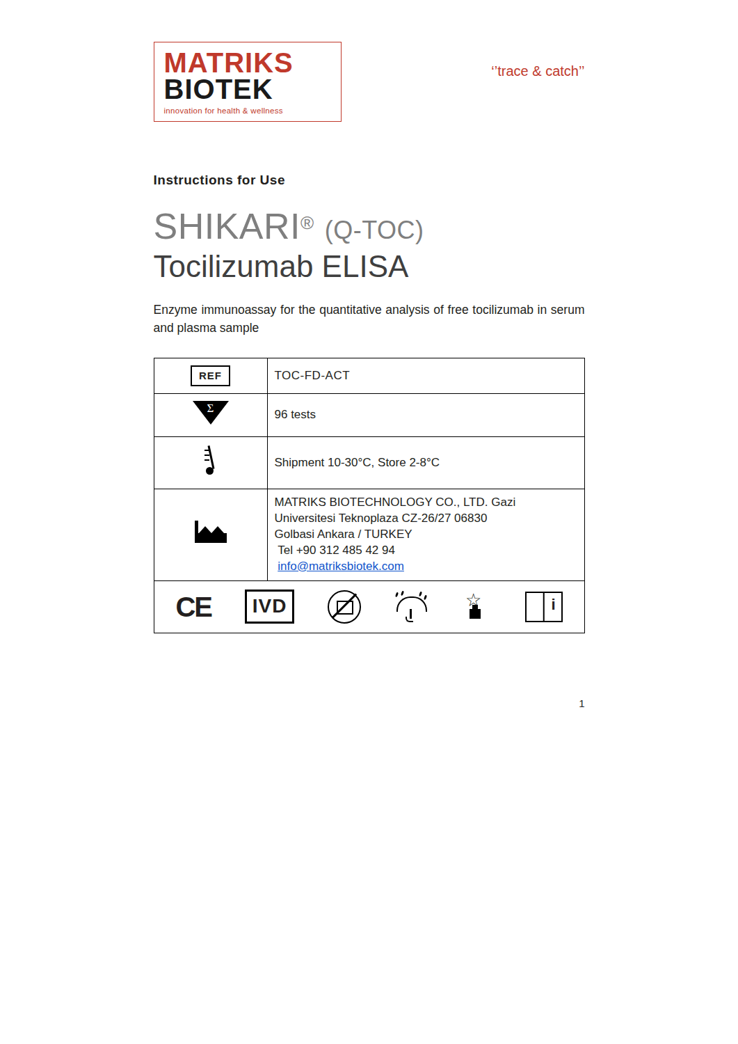MATRIKS
BIOTEK
innovation for health & wellness
‘’trace & catch’’
Instructions for Use
SHIKARI® (Q-TOC)
Tocilizumab ELISA
Enzyme immunoassay for the quantitative analysis of free tocilizumab in serum and plasma sample
| REF | TOC-FD-ACT |
| Σ | 96 tests |
| | Shipment 10-30°C, Store 2-8°C |
| | MATRIKS BIOTECHNOLOGY CO., LTD. Gazi Universitesi Teknoplaza CZ-26/27 06830 Golbasi Ankara / TURKEY Tel +90 312 485 42 94 info@matriksbiotek.com |
| CE IVD ☆ i |
1